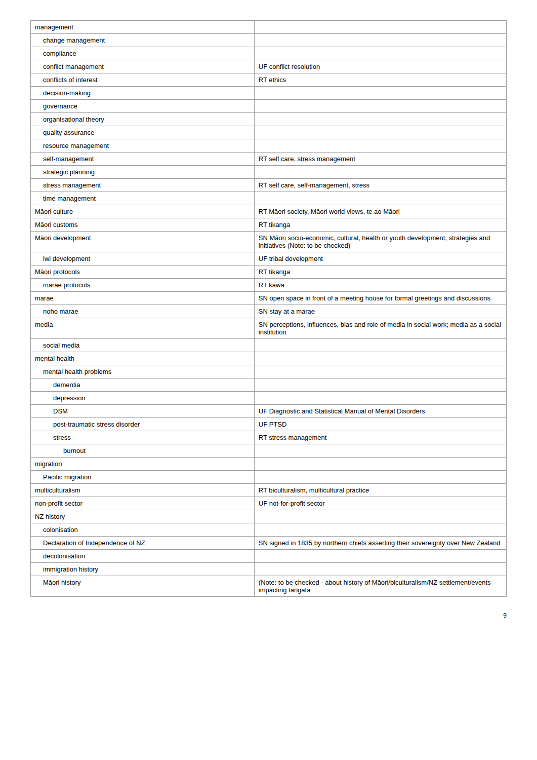| management | |
| change management | |
| compliance | |
| conflict management | UF conflict resolution |
| conflicts of interest | RT ethics |
| decision-making | |
| governance | |
| organisational theory | |
| quality assurance | |
| resource management | |
| self-management | RT self care, stress management |
| strategic planning | |
| stress management | RT self care, self-management, stress |
| time management | |
| Māori culture | RT Māori society, Māori world views, te ao Māori |
| Māori customs | RT tikanga |
| Māori development | SN Māori socio-economic, cultural, health or youth development, strategies and initiatives (Note: to be checked) |
| iwi development | UF tribal development |
| Māori protocols | RT tikanga |
| marae protocols | RT kawa |
| marae | SN open space in front of a meeting house for formal greetings and discussions |
| noho marae | SN stay at a marae |
| media | SN perceptions, influences, bias and role of media in social work; media as a social institution |
| social media | |
| mental health | |
| mental health problems | |
| dementia | |
| depression | |
| DSM | UF Diagnostic and Statistical Manual of Mental Disorders |
| post-traumatic stress disorder | UF PTSD |
| stress | RT stress management |
| burnout | |
| migration | |
| Pacific migration | |
| multiculturalism | RT biculturalism, multicultural practice |
| non-profit sector | UF not-for-profit sector |
| NZ history | |
| colonisation | |
| Declaration of Independence of NZ | SN signed in 1835 by northern chiefs asserting their sovereignty over New Zealand |
| decolonisation | |
| immigration history | |
| Māori history | (Note: to be checked - about history of Māori/biculturalism/NZ settlement/events impacting tangata |
9